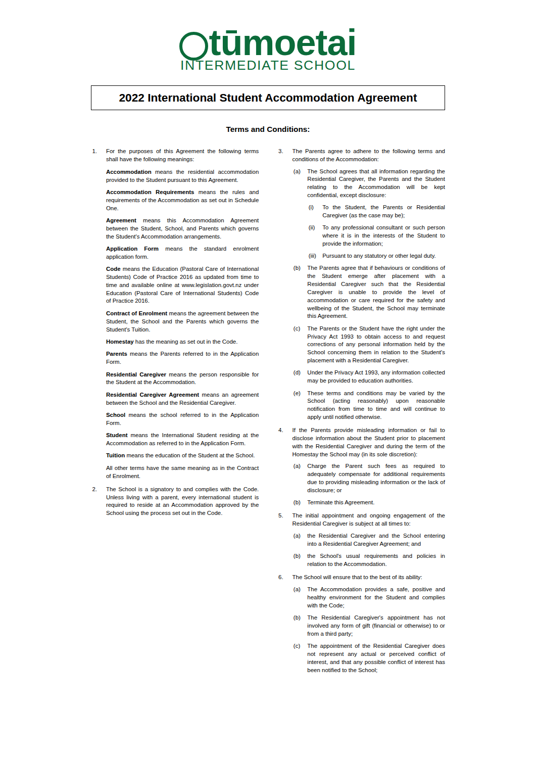tūmoetai
INTERMEDIATE SCHOOL
2022 International Student Accommodation Agreement
Terms and Conditions:
For the purposes of this Agreement the following terms shall have the following meanings:
Accommodation means the residential accommodation provided to the Student pursuant to this Agreement.
Accommodation Requirements means the rules and requirements of the Accommodation as set out in Schedule One.
Agreement means this Accommodation Agreement between the Student, School, and Parents which governs the Student's Accommodation arrangements.
Application Form means the standard enrolment application form.
Code means the Education (Pastoral Care of International Students) Code of Practice 2016 as updated from time to time and available online at www.legislation.govt.nz under Education (Pastoral Care of International Students) Code of Practice 2016.
Contract of Enrolment means the agreement between the Student, the School and the Parents which governs the Student's Tuition.
Homestay has the meaning as set out in the Code.
Parents means the Parents referred to in the Application Form.
Residential Caregiver means the person responsible for the Student at the Accommodation.
Residential Caregiver Agreement means an agreement between the School and the Residential Caregiver.
School means the school referred to in the Application Form.
Student means the International Student residing at the Accommodation as referred to in the Application Form.
Tuition means the education of the Student at the School.
All other terms have the same meaning as in the Contract of Enrolment.
The School is a signatory to and complies with the Code. Unless living with a parent, every international student is required to reside at an Accommodation approved by the School using the process set out in the Code.
The Parents agree to adhere to the following terms and conditions of the Accommodation:
The School agrees that all information regarding the Residential Caregiver, the Parents and the Student relating to the Accommodation will be kept confidential, except disclosure:
To the Student, the Parents or Residential Caregiver (as the case may be);
To any professional consultant or such person where it is in the interests of the Student to provide the information;
Pursuant to any statutory or other legal duty.
The Parents agree that if behaviours or conditions of the Student emerge after placement with a Residential Caregiver such that the Residential Caregiver is unable to provide the level of accommodation or care required for the safety and wellbeing of the Student, the School may terminate this Agreement.
The Parents or the Student have the right under the Privacy Act 1993 to obtain access to and request corrections of any personal information held by the School concerning them in relation to the Student's placement with a Residential Caregiver.
Under the Privacy Act 1993, any information collected may be provided to education authorities.
These terms and conditions may be varied by the School (acting reasonably) upon reasonable notification from time to time and will continue to apply until notified otherwise.
If the Parents provide misleading information or fail to disclose information about the Student prior to placement with the Residential Caregiver and during the term of the Homestay the School may (in its sole discretion):
Charge the Parent such fees as required to adequately compensate for additional requirements due to providing misleading information or the lack of disclosure; or
Terminate this Agreement.
The initial appointment and ongoing engagement of the Residential Caregiver is subject at all times to:
the Residential Caregiver and the School entering into a Residential Caregiver Agreement; and
the School's usual requirements and policies in relation to the Accommodation.
The School will ensure that to the best of its ability:
The Accommodation provides a safe, positive and healthy environment for the Student and complies with the Code;
The Residential Caregiver's appointment has not involved any form of gift (financial or otherwise) to or from a third party;
The appointment of the Residential Caregiver does not represent any actual or perceived conflict of interest, and that any possible conflict of interest has been notified to the School;